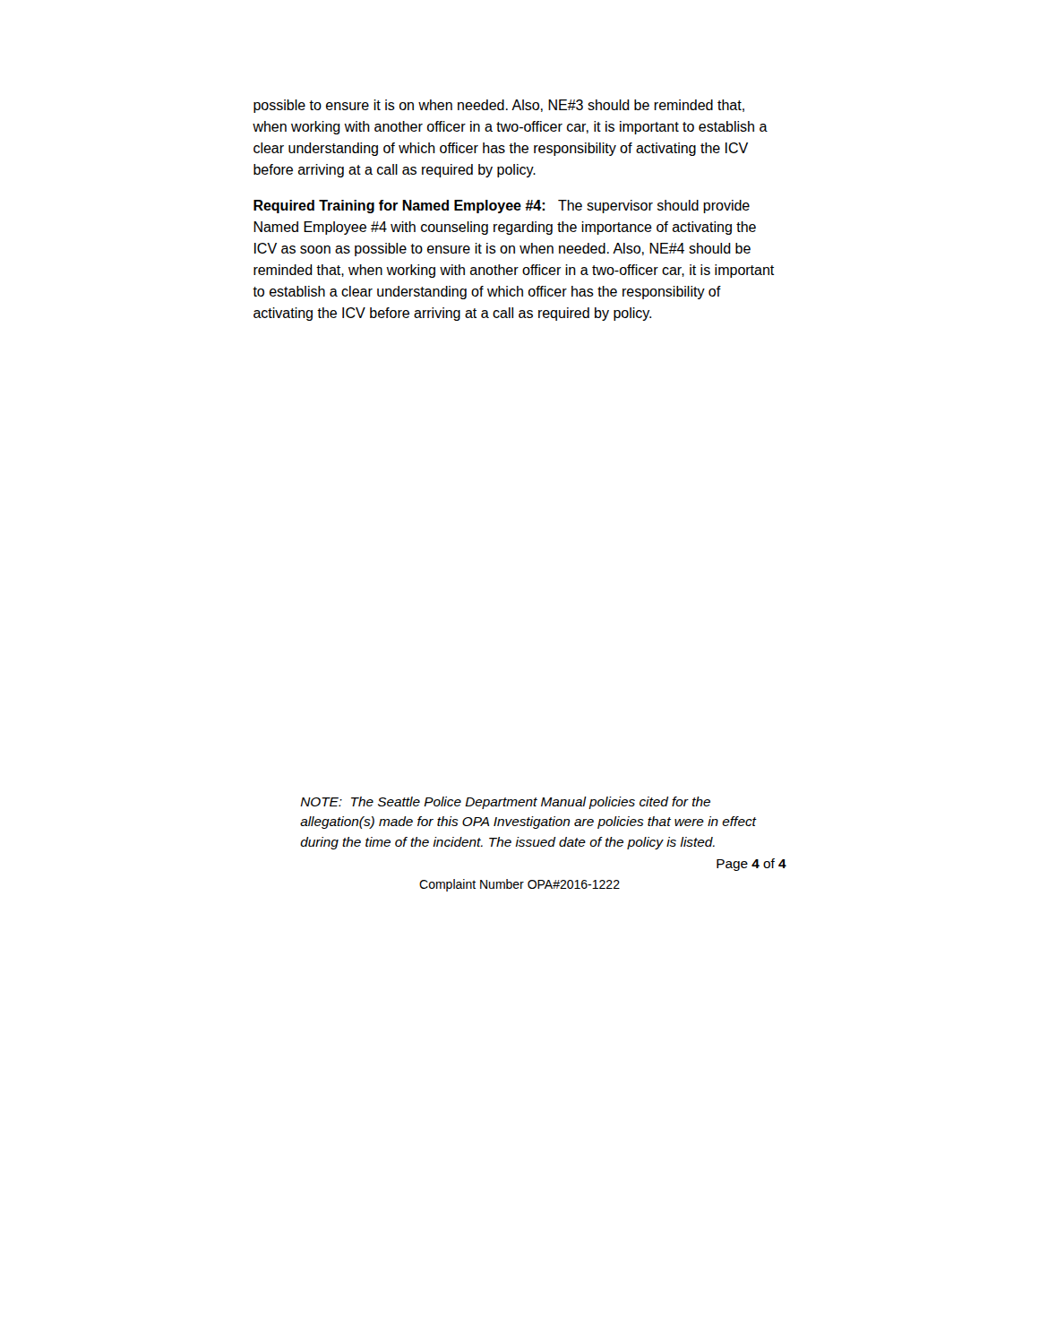possible to ensure it is on when needed. Also, NE#3 should be reminded that, when working with another officer in a two-officer car, it is important to establish a clear understanding of which officer has the responsibility of activating the ICV before arriving at a call as required by policy.
Required Training for Named Employee #4: The supervisor should provide Named Employee #4 with counseling regarding the importance of activating the ICV as soon as possible to ensure it is on when needed. Also, NE#4 should be reminded that, when working with another officer in a two-officer car, it is important to establish a clear understanding of which officer has the responsibility of activating the ICV before arriving at a call as required by policy.
NOTE: The Seattle Police Department Manual policies cited for the allegation(s) made for this OPA Investigation are policies that were in effect during the time of the incident. The issued date of the policy is listed.
Page 4 of 4
Complaint Number OPA#2016-1222